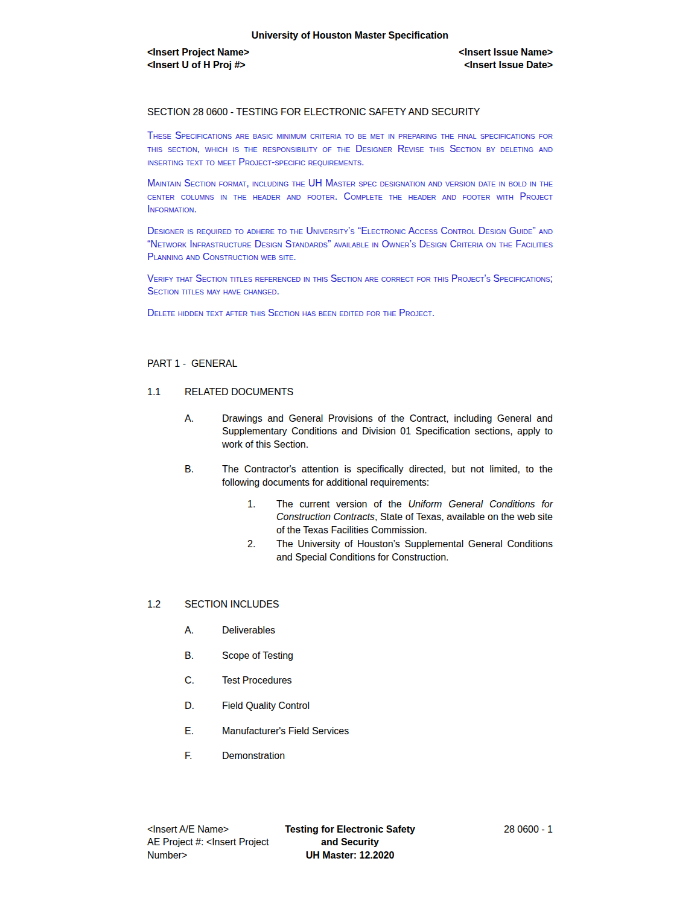University of Houston Master Specification
<Insert Project Name> <Insert Issue Name>
<Insert U of H Proj #> <Insert Issue Date>
SECTION 28 0600 - TESTING FOR ELECTRONIC SAFETY AND SECURITY
These Specifications are basic minimum criteria to be met in preparing the final specifications for this section, which is the responsibility of the Designer Revise this Section by deleting and inserting text to meet Project-specific requirements.
Maintain Section format, including the UH Master spec designation and version date in bold in the center columns in the header and footer. Complete the header and footer with Project Information.
Designer is required to adhere to the University’s “Electronic Access Control Design Guide” and “Network Infrastructure Design Standards” available in Owner’s Design Criteria on the Facilities Planning and Construction web site.
Verify that Section titles referenced in this Section are correct for this Project's Specifications; Section titles may have changed.
Delete hidden text after this Section has been edited for the Project.
PART 1 - GENERAL
1.1
RELATED DOCUMENTS
A.
Drawings and General Provisions of the Contract, including General and Supplementary Conditions and Division 01 Specification sections, apply to work of this Section.
B.
The Contractor's attention is specifically directed, but not limited, to the following documents for additional requirements:
1. The current version of the Uniform General Conditions for Construction Contracts, State of Texas, available on the web site of the Texas Facilities Commission.
2. The University of Houston’s Supplemental General Conditions and Special Conditions for Construction.
1.2
SECTION INCLUDES
A.
Deliverables
B.
Scope of Testing
C.
Test Procedures
D.
Field Quality Control
E.
Manufacturer's Field Services
F.
Demonstration
<Insert A/E Name>
AE Project #: <Insert Project Number>
Testing for Electronic Safety and Security
UH Master: 12.2020
28 0600 - 1